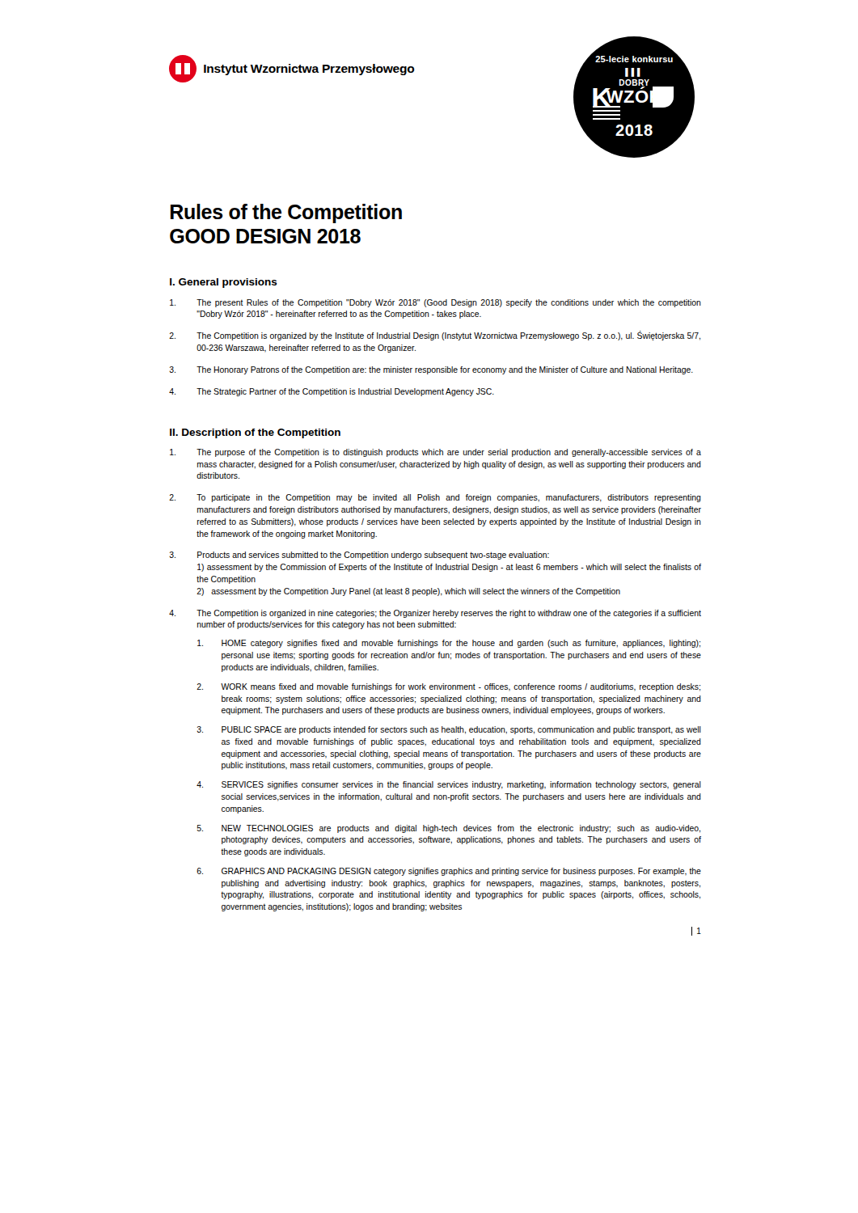Instytut Wzornictwa Przemysłowego
25-lecie konkursu
▌▌▌
DOBRY
WZÓR
K
2018
Rules of the Competition
GOOD DESIGN 2018
I. General provisions
The present Rules of the Competition "Dobry Wzór 2018" (Good Design 2018) specify the conditions under which the competition "Dobry Wzór 2018" - hereinafter referred to as the Competition - takes place.
The Competition is organized by the Institute of Industrial Design (Instytut Wzornictwa Przemysłowego Sp. z o.o.), ul. Świętojerska 5/7, 00-236 Warszawa, hereinafter referred to as the Organizer.
The Honorary Patrons of the Competition are: the minister responsible for economy and the Minister of Culture and National Heritage.
The Strategic Partner of the Competition is Industrial Development Agency JSC.
II. Description of the Competition
The purpose of the Competition is to distinguish products which are under serial production and generally-accessible services of a mass character, designed for a Polish consumer/user, characterized by high quality of design, as well as supporting their producers and distributors.
To participate in the Competition may be invited all Polish and foreign companies, manufacturers, distributors representing manufacturers and foreign distributors authorised by manufacturers, designers, design studios, as well as service providers (hereinafter referred to as Submitters), whose products / services have been selected by experts appointed by the Institute of Industrial Design in the framework of the ongoing market Monitoring.
Products and services submitted to the Competition undergo subsequent two-stage evaluation: 1) assessment by the Commission of Experts of the Institute of Industrial Design - at least 6 members - which will select the finalists of the Competition 2) assessment by the Competition Jury Panel (at least 8 people), which will select the winners of the Competition
The Competition is organized in nine categories; the Organizer hereby reserves the right to withdraw one of the categories if a sufficient number of products/services for this category has not been submitted:
HOME category signifies fixed and movable furnishings for the house and garden (such as furniture, appliances, lighting); personal use items; sporting goods for recreation and/or fun; modes of transportation. The purchasers and end users of these products are individuals, children, families.
WORK means fixed and movable furnishings for work environment - offices, conference rooms / auditoriums, reception desks; break rooms; system solutions; office accessories; specialized clothing; means of transportation, specialized machinery and equipment. The purchasers and users of these products are business owners, individual employees, groups of workers.
PUBLIC SPACE are products intended for sectors such as health, education, sports, communication and public transport, as well as fixed and movable furnishings of public spaces, educational toys and rehabilitation tools and equipment, specialized equipment and accessories, special clothing, special means of transportation. The purchasers and users of these products are public institutions, mass retail customers, communities, groups of people.
SERVICES signifies consumer services in the financial services industry, marketing, information technology sectors, general social services,services in the information, cultural and non-profit sectors. The purchasers and users here are individuals and companies.
NEW TECHNOLOGIES are products and digital high-tech devices from the electronic industry; such as audio-video, photography devices, computers and accessories, software, applications, phones and tablets. The purchasers and users of these goods are individuals.
GRAPHICS AND PACKAGING DESIGN category signifies graphics and printing service for business purposes. For example, the publishing and advertising industry: book graphics, graphics for newspapers, magazines, stamps, banknotes, posters, typography, illustrations, corporate and institutional identity and typographics for public spaces (airports, offices, schools, government agencies, institutions); logos and branding; websites
1